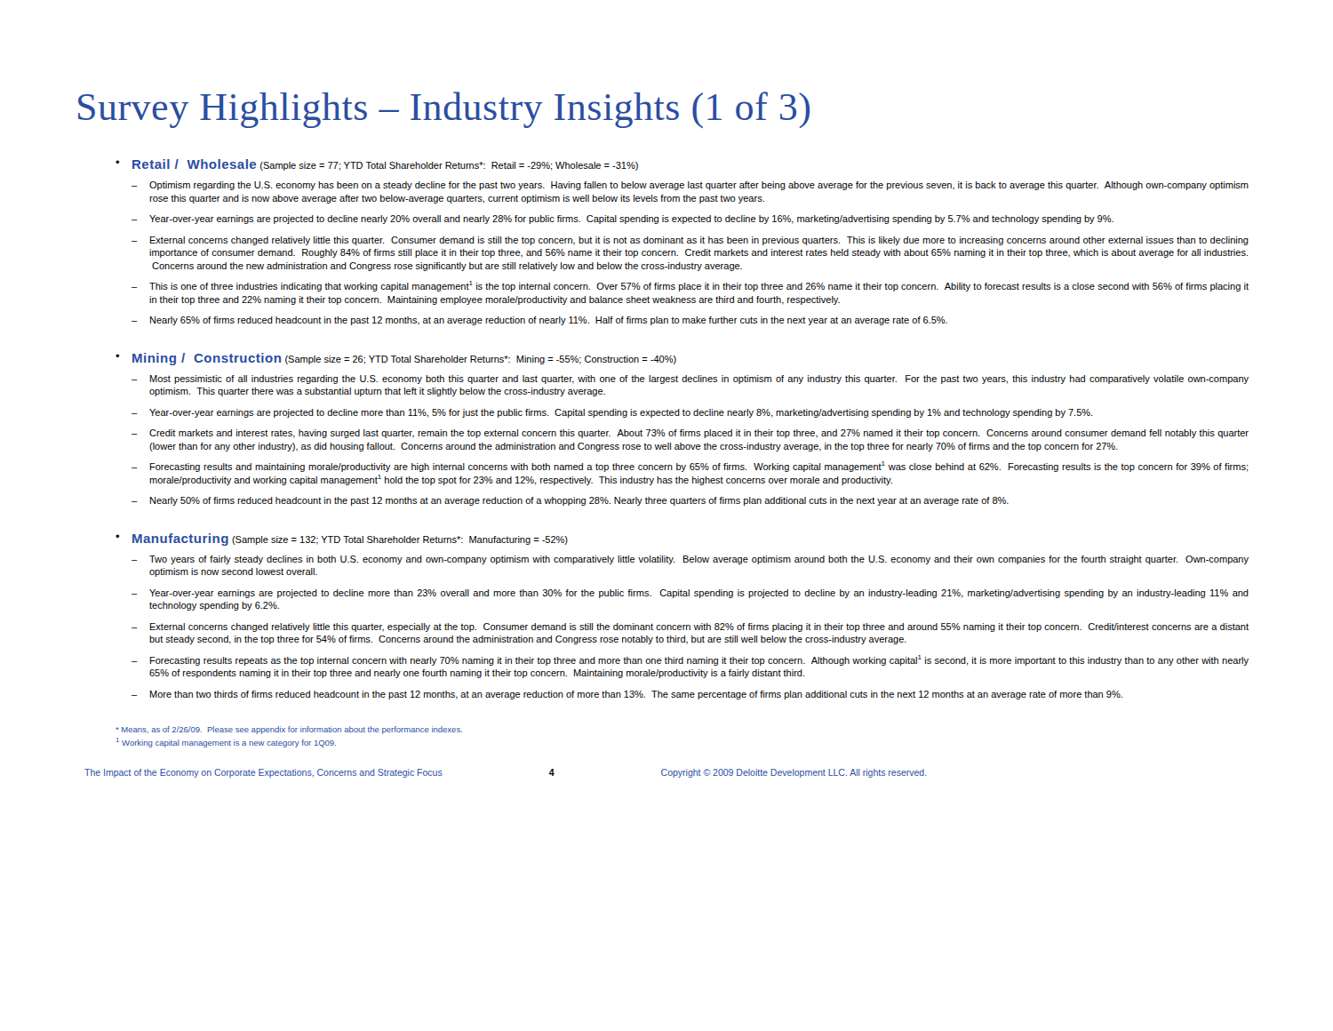Survey Highlights – Industry Insights (1 of 3)
Retail / Wholesale (Sample size = 77; YTD Total Shareholder Returns*: Retail = -29%; Wholesale = -31%)
Optimism regarding the U.S. economy has been on a steady decline for the past two years. Having fallen to below average last quarter after being above average for the previous seven, it is back to average this quarter. Although own-company optimism rose this quarter and is now above average after two below-average quarters, current optimism is well below its levels from the past two years.
Year-over-year earnings are projected to decline nearly 20% overall and nearly 28% for public firms. Capital spending is expected to decline by 16%, marketing/advertising spending by 5.7% and technology spending by 9%.
External concerns changed relatively little this quarter. Consumer demand is still the top concern, but it is not as dominant as it has been in previous quarters. This is likely due more to increasing concerns around other external issues than to declining importance of consumer demand. Roughly 84% of firms still place it in their top three, and 56% name it their top concern. Credit markets and interest rates held steady with about 65% naming it in their top three, which is about average for all industries. Concerns around the new administration and Congress rose significantly but are still relatively low and below the cross-industry average.
This is one of three industries indicating that working capital management1 is the top internal concern. Over 57% of firms place it in their top three and 26% name it their top concern. Ability to forecast results is a close second with 56% of firms placing it in their top three and 22% naming it their top concern. Maintaining employee morale/productivity and balance sheet weakness are third and fourth, respectively.
Nearly 65% of firms reduced headcount in the past 12 months, at an average reduction of nearly 11%. Half of firms plan to make further cuts in the next year at an average rate of 6.5%.
Mining / Construction (Sample size = 26; YTD Total Shareholder Returns*: Mining = -55%; Construction = -40%)
Most pessimistic of all industries regarding the U.S. economy both this quarter and last quarter, with one of the largest declines in optimism of any industry this quarter. For the past two years, this industry had comparatively volatile own-company optimism. This quarter there was a substantial upturn that left it slightly below the cross-industry average.
Year-over-year earnings are projected to decline more than 11%, 5% for just the public firms. Capital spending is expected to decline nearly 8%, marketing/advertising spending by 1% and technology spending by 7.5%.
Credit markets and interest rates, having surged last quarter, remain the top external concern this quarter. About 73% of firms placed it in their top three, and 27% named it their top concern. Concerns around consumer demand fell notably this quarter (lower than for any other industry), as did housing fallout. Concerns around the administration and Congress rose to well above the cross-industry average, in the top three for nearly 70% of firms and the top concern for 27%.
Forecasting results and maintaining morale/productivity are high internal concerns with both named a top three concern by 65% of firms. Working capital management1 was close behind at 62%. Forecasting results is the top concern for 39% of firms; morale/productivity and working capital management1 hold the top spot for 23% and 12%, respectively. This industry has the highest concerns over morale and productivity.
Nearly 50% of firms reduced headcount in the past 12 months at an average reduction of a whopping 28%. Nearly three quarters of firms plan additional cuts in the next year at an average rate of 8%.
Manufacturing (Sample size = 132; YTD Total Shareholder Returns*: Manufacturing = -52%)
Two years of fairly steady declines in both U.S. economy and own-company optimism with comparatively little volatility. Below average optimism around both the U.S. economy and their own companies for the fourth straight quarter. Own-company optimism is now second lowest overall.
Year-over-year earnings are projected to decline more than 23% overall and more than 30% for the public firms. Capital spending is projected to decline by an industry-leading 21%, marketing/advertising spending by an industry-leading 11% and technology spending by 6.2%.
External concerns changed relatively little this quarter, especially at the top. Consumer demand is still the dominant concern with 82% of firms placing it in their top three and around 55% naming it their top concern. Credit/interest concerns are a distant but steady second, in the top three for 54% of firms. Concerns around the administration and Congress rose notably to third, but are still well below the cross-industry average.
Forecasting results repeats as the top internal concern with nearly 70% naming it in their top three and more than one third naming it their top concern. Although working capital1 is second, it is more important to this industry than to any other with nearly 65% of respondents naming it in their top three and nearly one fourth naming it their top concern. Maintaining morale/productivity is a fairly distant third.
More than two thirds of firms reduced headcount in the past 12 months, at an average reduction of more than 13%. The same percentage of firms plan additional cuts in the next 12 months at an average rate of more than 9%.
* Means, as of 2/26/09. Please see appendix for information about the performance indexes.
1 Working capital management is a new category for 1Q09.
The Impact of the Economy on Corporate Expectations, Concerns and Strategic Focus 4 Copyright © 2009 Deloitte Development LLC. All rights reserved.